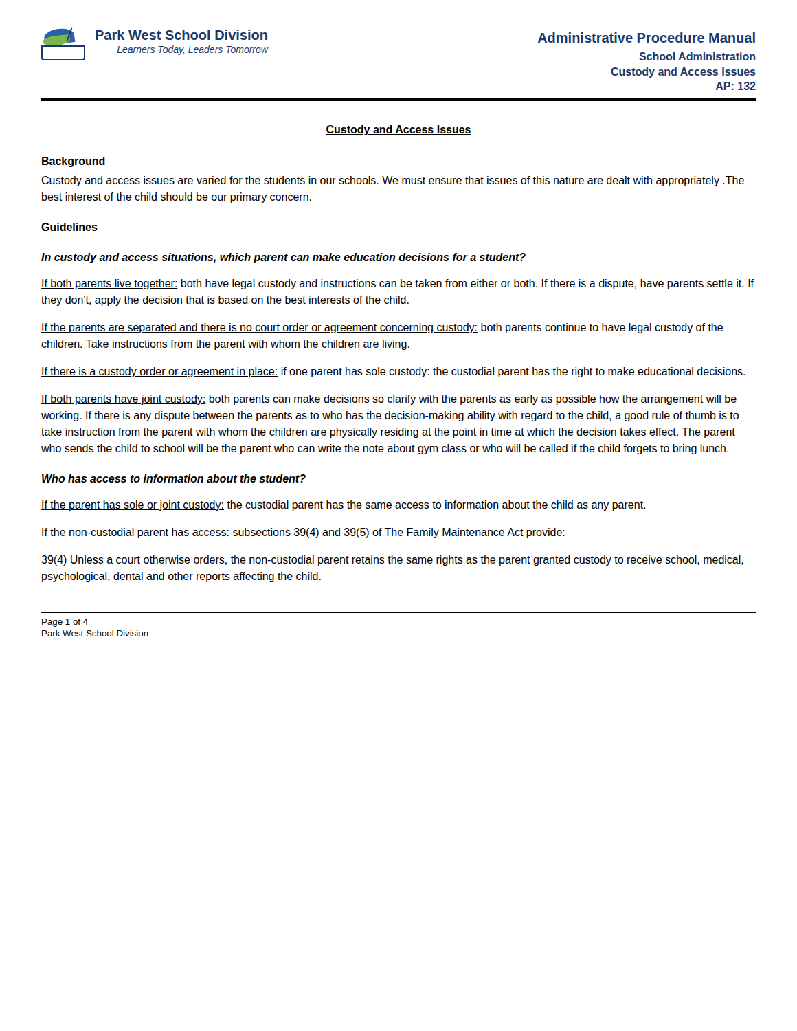Park West School Division
Learners Today, Leaders Tomorrow
Administrative Procedure Manual
School Administration
Custody and Access Issues
AP: 132
Custody and Access Issues
Background
Custody and access issues are varied for the students in our schools. We must ensure that issues of this nature are dealt with appropriately .The best interest of the child should be our primary concern.
Guidelines
In custody and access situations, which parent can make education decisions for a student?
If both parents live together: both have legal custody and instructions can be taken from either or both. If there is a dispute, have parents settle it. If they don't, apply the decision that is based on the best interests of the child.
If the parents are separated and there is no court order or agreement concerning custody: both parents continue to have legal custody of the children. Take instructions from the parent with whom the children are living.
If there is a custody order or agreement in place: if one parent has sole custody: the custodial parent has the right to make educational decisions.
If both parents have joint custody: both parents can make decisions so clarify with the parents as early as possible how the arrangement will be working. If there is any dispute between the parents as to who has the decision-making ability with regard to the child, a good rule of thumb is to take instruction from the parent with whom the children are physically residing at the point in time at which the decision takes effect. The parent who sends the child to school will be the parent who can write the note about gym class or who will be called if the child forgets to bring lunch.
Who has access to information about the student?
If the parent has sole or joint custody: the custodial parent has the same access to information about the child as any parent.
If the non-custodial parent has access: subsections 39(4) and 39(5) of The Family Maintenance Act provide:
39(4) Unless a court otherwise orders, the non-custodial parent retains the same rights as the parent granted custody to receive school, medical, psychological, dental and other reports affecting the child.
Page 1 of 4
Park West School Division